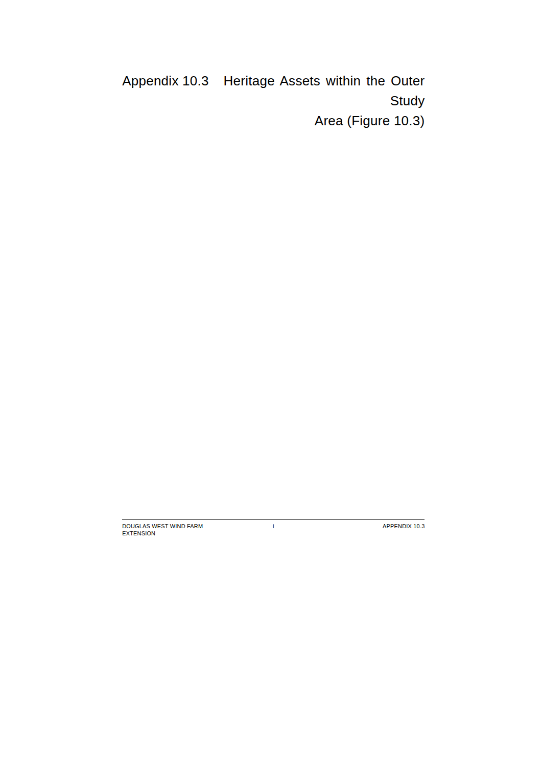Appendix 10.3
Heritage Assets within the Outer Study Area (Figure 10.3)
Douglas West Wind Farm
Extension
i
Appendix 10.3